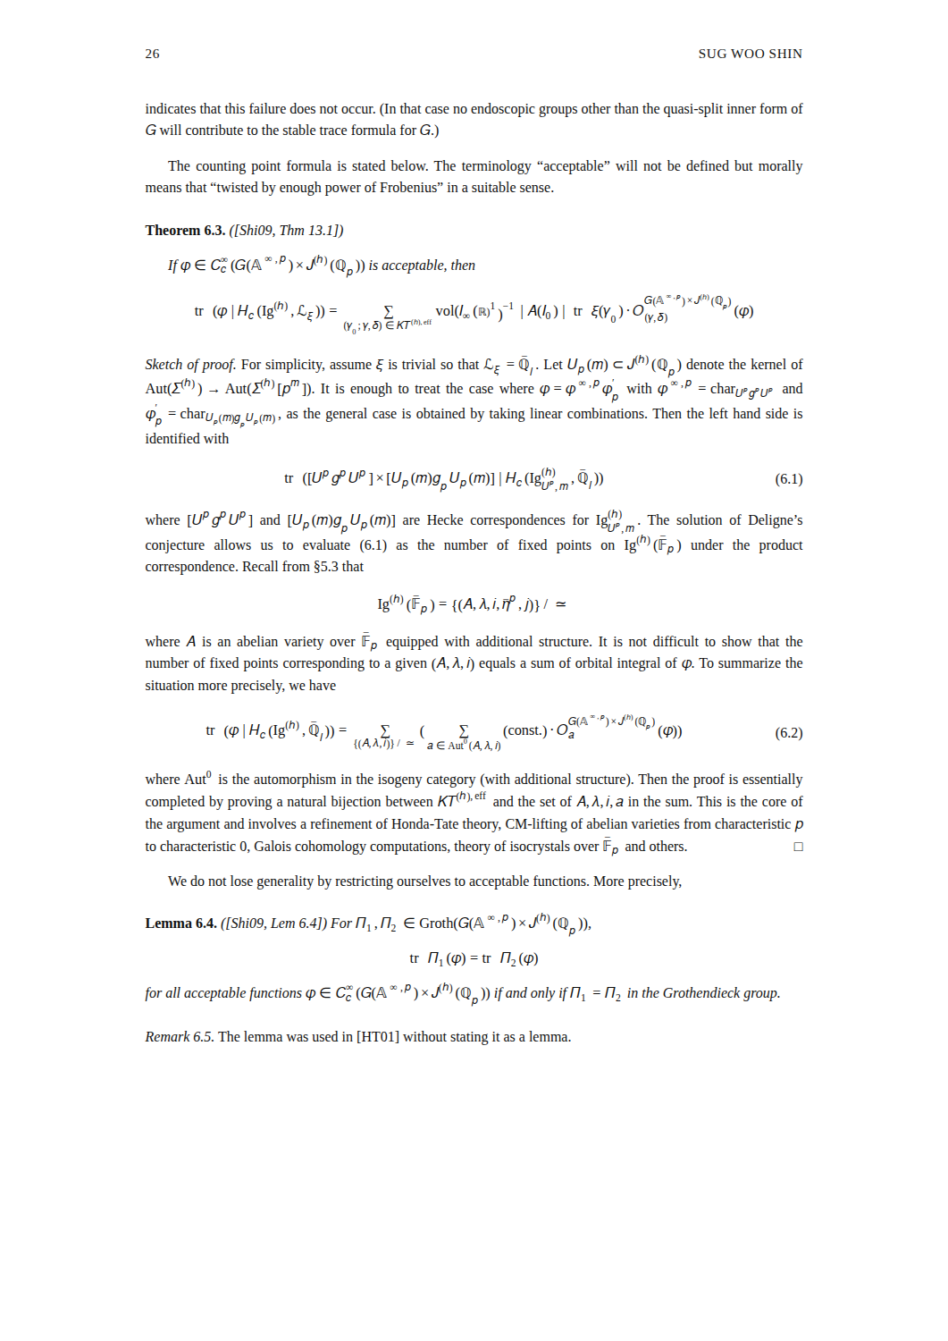26 SUG WOO SHIN
indicates that this failure does not occur. (In that case no endoscopic groups other than the quasi-split inner form of G will contribute to the stable trace formula for G.)
The counting point formula is stated below. The terminology “acceptable” will not be defined but morally means that “twisted by enough power of Frobenius” in a suitable sense.
Theorem 6.3. ([Shi09, Thm 13.1])
If φ∈Cc∞(G(𝔸∞,p)×J(h)(ℚp)) is acceptable, then
tr (φ|Hc(Ig(h),ℒξ)) = ∑ (γ0;γ,δ)∈KT(h),eff vol(I∞(ℝ)1)−1 |A(I0)| tr ξ(γ0) · O(γ,δ)G(𝔸∞,p)×J(h)(ℚp) (φ)
Sketch of proof. For simplicity, assume ξ is trivial so that ℒξ=ℚ¯l. Let Up(m)⊂J(h)(ℚp) denote the kernel of Aut(Σ(h))→Aut(Σ(h)[pm]). It is enough to treat the case where φ=φ∞,pφp′ with φ∞,p=charUpgpUp and φp′=charUp(m)gpUp(m), as the general case is obtained by taking linear combinations. Then the left hand side is identified with
tr ([UpgpUp]×[Up(m)gpUp(m)]|Hc(IgUp,m(h),ℚ¯l))
(6.1)
where [UpgpUp] and [Up(m)gpUp(m)] are Hecke correspondences for IgUp,m(h). The solution of Deligne’s conjecture allows us to evaluate (6.1) as the number of fixed points on Ig(h)(𝔽¯p) under the product correspondence. Recall from §5.3 that
Ig(h)(𝔽¯p) = {(A,λ,i,η¯p,j)}/≃
where A is an abelian variety over 𝔽¯p equipped with additional structure. It is not difficult to show that the number of fixed points corresponding to a given (A,λ,i) equals a sum of orbital integral of φ. To summarize the situation more precisely, we have
tr (φ|Hc(Ig(h),ℚ¯l)) = ∑ {(A,λ,i)}/≃ ( ∑ a∈Aut0(A,λ,i) (const.) · OaG(𝔸∞,p)×J(h)(ℚp) (φ) )
(6.2)
where Aut0 is the automorphism in the isogeny category (with additional structure). Then the proof is essentially completed by proving a natural bijection between KT(h),eff and the set of A,λ,i,a in the sum. This is the core of the argument and involves a refinement of Honda-Tate theory, CM-lifting of abelian varieties from characteristic p to characteristic 0, Galois cohomology computations, theory of isocrystals over 𝔽¯p and others. □
We do not lose generality by restricting ourselves to acceptable functions. More precisely,
Lemma 6.4. ([Shi09, Lem 6.4]) For Π1,Π2∈Groth(G(𝔸∞,p)×J(h)(ℚp)),
tr Π1(φ) = tr Π2(φ)
for all acceptable functions φ∈Cc∞(G(𝔸∞,p)×J(h)(ℚp)) if and only if Π1=Π2 in the Grothendieck group.
Remark 6.5. The lemma was used in [HT01] without stating it as a lemma.